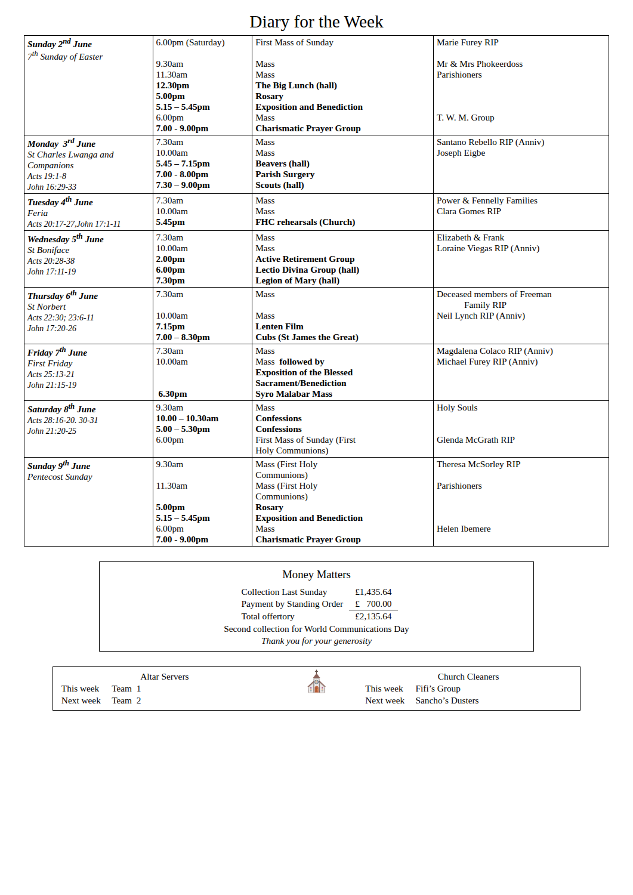Diary for the Week
| Sunday 2 nd June 7 th Sunday of Easter | 6.00pm (Saturday) 9.30am 11.30am 12.30pm 5.00pm 5.15 – 5.45pm 6.00pm 7.00 - 9.00pm | First Mass of Sunday Mass Mass The Big Lunch (hall) Rosary Exposition and Benediction Mass Charismatic Prayer Group | Marie Furey RIP Mr & Mrs Phokeerdoss Parishioners T. W. M. Group |
| Monday 3 rd June St Charles Lwanga and Companions Acts 19:1-8 John 16:29-33 | 7.30am 10.00am 5.45 – 7.15pm 7.00 - 8.00pm 7.30 – 9.00pm | Mass Mass Beavers (hall) Parish Surgery Scouts (hall) | Santano Rebello RIP (Anniv) Joseph Eigbe |
| Tuesday 4 th June Feria Acts 20:17-27,John 17:1-11 | 7.30am 10.00am 5.45pm | Mass Mass FHC rehearsals (Church) | Power & Fennelly Families Clara Gomes RIP |
| Wednesday 5 th June St Boniface Acts 20:28-38 John 17:11-19 | 7.30am 10.00am 2.00pm 6.00pm 7.30pm | Mass Mass Active Retirement Group Lectio Divina Group (hall) Legion of Mary (hall) | Elizabeth & Frank Loraine Viegas RIP (Anniv) |
| Thursday 6 th June St Norbert Acts 22:30; 23:6-11 John 17:20-26 | 7.30am 10.00am 7.15pm 7.00 – 8.30pm | Mass Mass Lenten Film Cubs (St James the Great) | Deceased members of Freeman Family RIP Neil Lynch RIP (Anniv) |
| Friday 7 th June First Friday Acts 25:13-21 John 21:15-19 | 7.30am 10.00am 6.30pm | Mass Mass followed by Exposition of the Blessed Sacrament/Benediction Syro Malabar Mass | Magdalena Colaco RIP (Anniv) Michael Furey RIP (Anniv) |
| Saturday 8 th June Acts 28:16-20. 30-31 John 21:20-25 | 9.30am 10.00 – 10.30am 5.00 – 5.30pm 6.00pm | Mass Confessions Confessions First Mass of Sunday (First Holy Communions) | Holy Souls Glenda McGrath RIP |
| Sunday 9 th June Pentecost Sunday | 9.30am 11.30am 5.00pm 5.15 – 5.45pm 6.00pm 7.00 - 9.00pm | Mass (First Holy Communions) Mass (First Holy Communions) Rosary Exposition and Benediction Mass Charismatic Prayer Group | Theresa McSorley RIP Parishioners Helen Ibemere |
Money Matters
| Collection Last Sunday | £1,435.64 |
| Payment by Standing Order | £ 700.00 |
| Total offertory | £2,135.64 |
Second collection for World Communications Day
Thank you for your generosity
| Altar Servers | ⛪ | Church Cleaners |
| This week Team 1 | This week Fifi’s Group |
| Next week Team 2 | Next week Sancho’s Dusters |